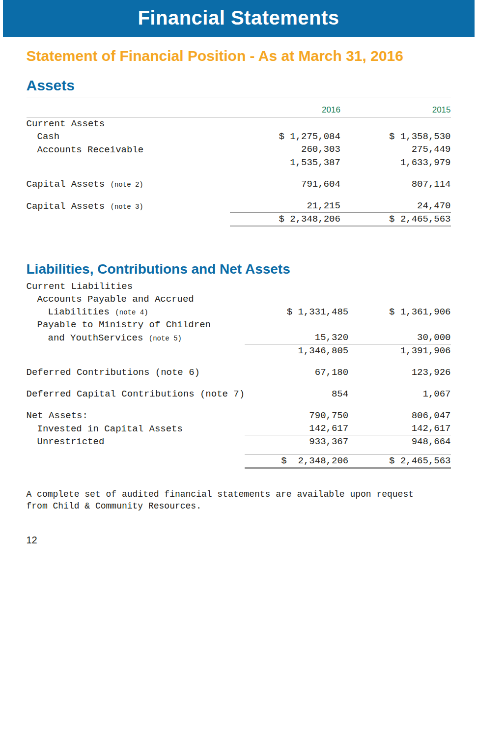Financial Statements
Statement of Financial Position - As at March 31, 2016
Assets
| | 2016 | 2015 |
| --- | --- | --- |
| Current Assets | | |
| Cash | $ 1,275,084 | $ 1,358,530 |
| Accounts Receivable | 260,303 | 275,449 |
| | 1,535,387 | 1,633,979 |
| Capital Assets (note 2) | 791,604 | 807,114 |
| Capital Assets (note 3) | 21,215 | 24,470 |
| | $ 2,348,206 | $ 2,465,563 |
Liabilities, Contributions and Net Assets
| Current Liabilities | | |
| Accounts Payable and Accrued | | |
| Liabilities (note 4) | $ 1,331,485 | $ 1,361,906 |
| Payable to Ministry of Children | | |
| and YouthServices (note 5) | 15,320 | 30,000 |
| | 1,346,805 | 1,391,906 |
| Deferred Contributions (note 6) | 67,180 | 123,926 |
| Deferred Capital Contributions (note 7) | 854 | 1,067 |
| Net Assets: | 790,750 | 806,047 |
| Invested in Capital Assets | 142,617 | 142,617 |
| Unrestricted | 933,367 | 948,664 |
| | $ 2,348,206 | $ 2,465,563 |
A complete set of audited financial statements are available upon request
from Child & Community Resources.
12